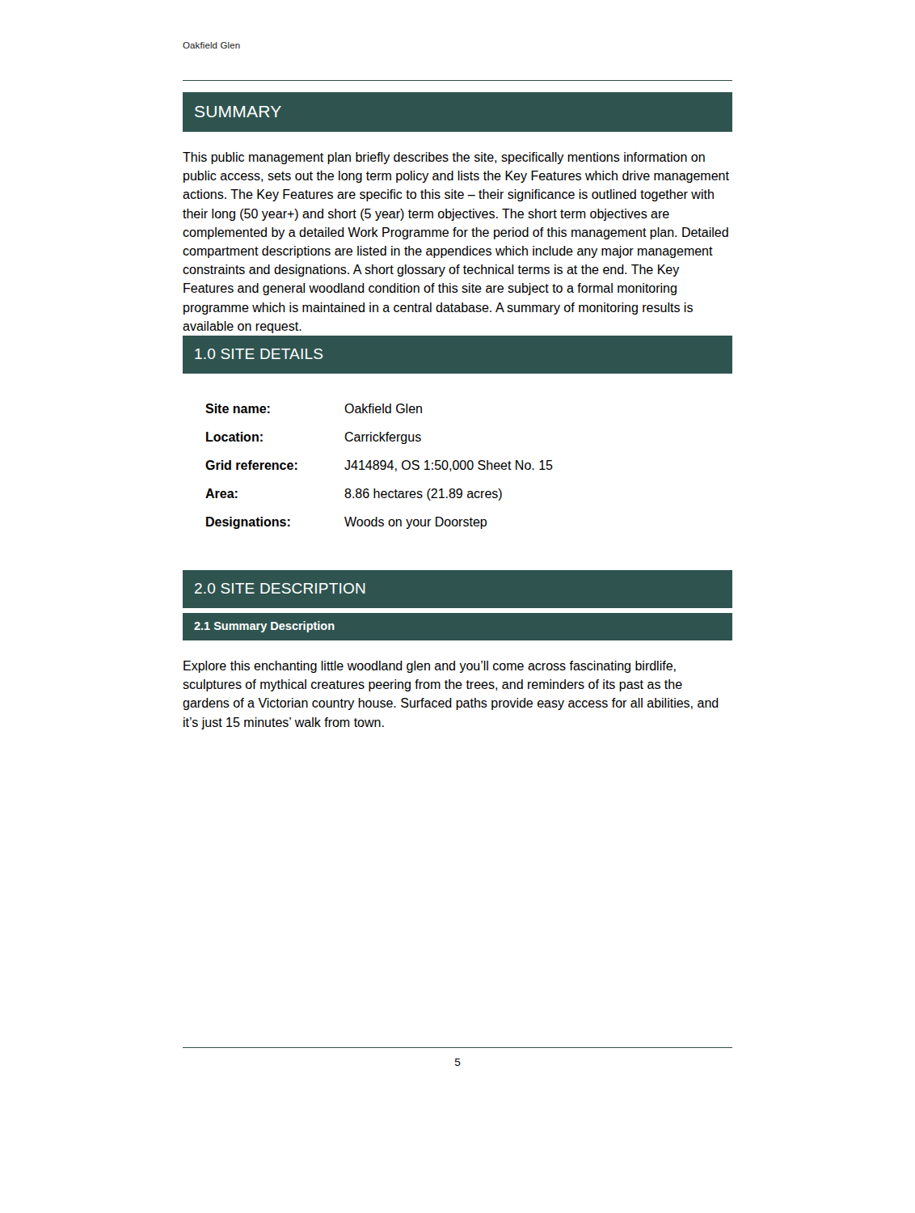Oakfield Glen
SUMMARY
This public management plan briefly describes the site, specifically mentions information on public access, sets out the long term policy and lists the Key Features which drive management actions. The Key Features are specific to this site – their significance is outlined together with their long (50 year+) and short (5 year) term objectives. The short term objectives are complemented by a detailed Work Programme for the period of this management plan. Detailed compartment descriptions are listed in the appendices which include any major management constraints and designations. A short glossary of technical terms is at the end. The Key Features and general woodland condition of this site are subject to a formal monitoring programme which is maintained in a central database. A summary of monitoring results is available on request.
1.0 SITE DETAILS
| Site name: | Oakfield Glen |
| Location: | Carrickfergus |
| Grid reference: | J414894, OS 1:50,000 Sheet No. 15 |
| Area: | 8.86 hectares (21.89 acres) |
| Designations: | Woods on your Doorstep |
2.0 SITE DESCRIPTION
2.1 Summary Description
Explore this enchanting little woodland glen and you’ll come across fascinating birdlife, sculptures of mythical creatures peering from the trees, and reminders of its past as the gardens of a Victorian country house. Surfaced paths provide easy access for all abilities, and it’s just 15 minutes’ walk from town.
5